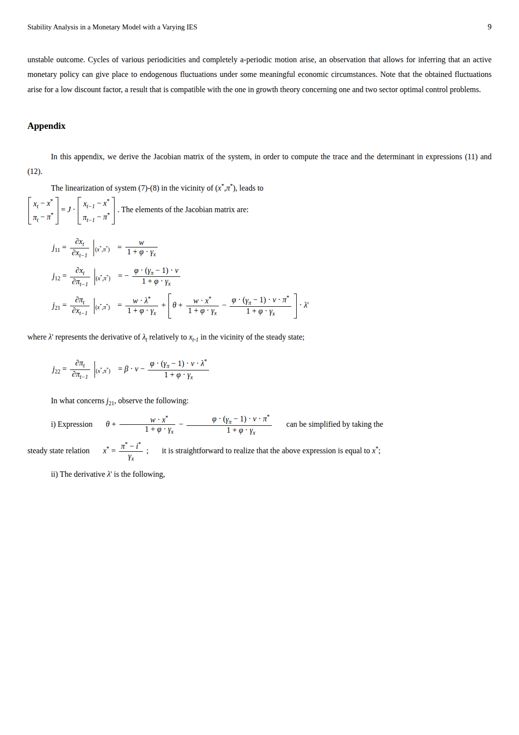Stability Analysis in a Monetary Model with a Varying IES 9
unstable outcome. Cycles of various periodicities and completely a-periodic motion arise, an observation that allows for inferring that an active monetary policy can give place to endogenous fluctuations under some meaningful economic circumstances. Note that the obtained fluctuations arise for a low discount factor, a result that is compatible with the one in growth theory concerning one and two sector optimal control problems.
Appendix
In this appendix, we derive the Jacobian matrix of the system, in order to compute the trace and the determinant in expressions (11) and (12).
The linearization of system (7)-(8) in the vicinity of (x*,π*), leads to
xt − x* πt − π* = J · xt−1 − x* πt−1 − π* . The elements of the Jacobian matrix are:
j11 = ∂xt∂xt−1 (x*,π*) = w 1 + φ · γx
j12 = ∂xt∂πt−1 (x*,π*) = − φ · (γπ − 1) · v 1 + φ · γx
j21 = ∂πt∂xt−1 (x*,π*) = w · λ*1 + φ · γx + θ + w · x*1 + φ · γx − φ · (γπ − 1) · v · π*1 + φ · γx · λ'
where λ' represents the derivative of λt relatively to xt-1 in the vicinity of the steady state;
j22 = ∂πt∂πt−1 (x*,π*) = β · v − φ · (γπ − 1) · v · λ*1 + φ · γx
In what concerns j21, observe the following:
i) Expression θ + w · x*1 + φ · γx − φ · (γπ − 1) · v · π*1 + φ · γx can be simplified by taking the
steady state relation x* = π* − i*γx ; it is straightforward to realize that the above expression is equal to x*;
ii) The derivative λ' is the following,